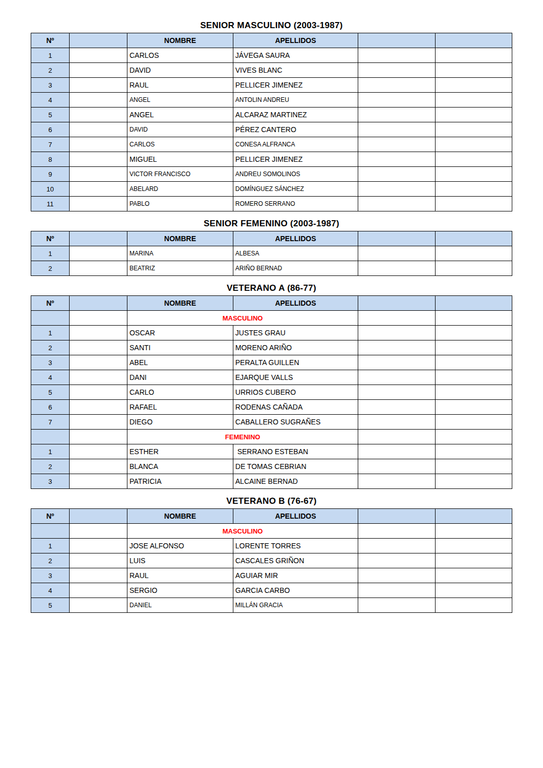SENIOR MASCULINO (2003-1987)
| Nº | | NOMBRE | APELLIDOS | | |
| 1 | | CARLOS | JÁVEGA SAURA | | |
| 2 | | DAVID | VIVES BLANC | | |
| 3 | | RAUL | PELLICER JIMENEZ | | |
| 4 | | ANGEL | ANTOLIN ANDREU | | |
| 5 | | ANGEL | ALCARAZ MARTINEZ | | |
| 6 | | DAVID | PÉREZ CANTERO | | |
| 7 | | CARLOS | CONESA ALFRANCA | | |
| 8 | | MIGUEL | PELLICER JIMENEZ | | |
| 9 | | VICTOR FRANCISCO | ANDREU SOMOLINOS | | |
| 10 | | ABELARD | DOMÍNGUEZ SÁNCHEZ | | |
| 11 | | PABLO | ROMERO SERRANO | | |
SENIOR FEMENINO (2003-1987)
| Nº | | NOMBRE | APELLIDOS | | |
| 1 | | MARINA | ALBESA | | |
| 2 | | BEATRIZ | ARIÑO BERNAD | | |
VETERANO A (86-77)
| Nº | | NOMBRE | APELLIDOS | | |
| | | MASCULINO | | |
| 1 | | OSCAR | JUSTES GRAU | | |
| 2 | | SANTI | MORENO ARIÑO | | |
| 3 | | ABEL | PERALTA GUILLEN | | |
| 4 | | DANI | EJARQUE VALLS | | |
| 5 | | CARLO | URRIOS CUBERO | | |
| 6 | | RAFAEL | RODENAS CAÑADA | | |
| 7 | | DIEGO | CABALLERO SUGRAÑES | | |
| | | FEMENINO | | |
| 1 | | ESTHER | SERRANO ESTEBAN | | |
| 2 | | BLANCA | DE TOMAS CEBRIAN | | |
| 3 | | PATRICIA | ALCAINE BERNAD | | |
VETERANO B (76-67)
| Nº | | NOMBRE | APELLIDOS | | |
| | | MASCULINO | | |
| 1 | | JOSE ALFONSO | LORENTE TORRES | | |
| 2 | | LUIS | CASCALES GRIÑON | | |
| 3 | | RAUL | AGUIAR MIR | | |
| 4 | | SERGIO | GARCIA CARBO | | |
| 5 | | DANIEL | MILLÁN GRACIA | | |